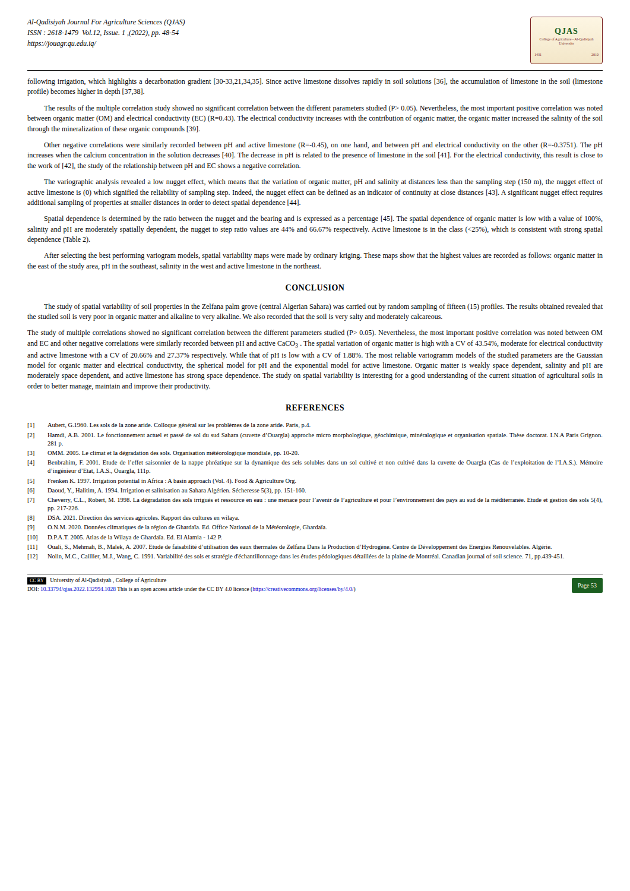Al-Qadisiyah Journal For Agriculture Sciences (QJAS)
ISSN : 2618-1479 Vol.12, Issue. 1 ,(2022), pp. 48-54
https://jouagr.qu.edu.iq/
QJAS
College of Agriculture - Al-Qadisiyah University
14312010
following irrigation, which highlights a decarbonation gradient [30-33,21,34,35]. Since active limestone dissolves rapidly in soil solutions [36], the accumulation of limestone in the soil (limestone profile) becomes higher in depth [37,38].
The results of the multiple correlation study showed no significant correlation between the different parameters studied (P> 0.05). Nevertheless, the most important positive correlation was noted between organic matter (OM) and electrical conductivity (EC) (R=0.43). The electrical conductivity increases with the contribution of organic matter, the organic matter increased the salinity of the soil through the mineralization of these organic compounds [39].
Other negative correlations were similarly recorded between pH and active limestone (R=-0.45), on one hand, and between pH and electrical conductivity on the other (R=-0.3751). The pH increases when the calcium concentration in the solution decreases [40]. The decrease in pH is related to the presence of limestone in the soil [41]. For the electrical conductivity, this result is close to the work of [42], the study of the relationship between pH and EC shows a negative correlation.
The variographic analysis revealed a low nugget effect, which means that the variation of organic matter, pH and salinity at distances less than the sampling step (150 m), the nugget effect of active limestone is (0) which signified the reliability of sampling step. Indeed, the nugget effect can be defined as an indicator of continuity at close distances [43]. A significant nugget effect requires additional sampling of properties at smaller distances in order to detect spatial dependence [44].
Spatial dependence is determined by the ratio between the nugget and the bearing and is expressed as a percentage [45]. The spatial dependence of organic matter is low with a value of 100%, salinity and pH are moderately spatially dependent, the nugget to step ratio values are 44% and 66.67% respectively. Active limestone is in the class (<25%), which is consistent with strong spatial dependence (Table 2).
After selecting the best performing variogram models, spatial variability maps were made by ordinary kriging. These maps show that the highest values are recorded as follows: organic matter in the east of the study area, pH in the southeast, salinity in the west and active limestone in the northeast.
CONCLUSION
The study of spatial variability of soil properties in the Zelfana palm grove (central Algerian Sahara) was carried out by random sampling of fifteen (15) profiles. The results obtained revealed that the studied soil is very poor in organic matter and alkaline to very alkaline. We also recorded that the soil is very salty and moderately calcareous.
The study of multiple correlations showed no significant correlation between the different parameters studied (P> 0.05). Nevertheless, the most important positive correlation was noted between OM and EC and other negative correlations were similarly recorded between pH and active CaCO3 . The spatial variation of organic matter is high with a CV of 43.54%, moderate for electrical conductivity and active limestone with a CV of 20.66% and 27.37% respectively. While that of pH is low with a CV of 1.88%. The most reliable variogramm models of the studied parameters are the Gaussian model for organic matter and electrical conductivity, the spherical model for pH and the exponential model for active limestone. Organic matter is weakly space dependent, salinity and pH are moderately space dependent, and active limestone has strong space dependence. The study on spatial variability is interesting for a good understanding of the current situation of agricultural soils in order to better manage, maintain and improve their productivity.
REFERENCES
Aubert, G.1960. Les sols de la zone aride. Colloque général sur les problèmes de la zone aride. Paris, p.4.
Hamdi, A.B. 2001. Le fonctionnement actuel et passé de sol du sud Sahara (cuvette d’Ouargla) approche micro morphologique, géochimique, minéralogique et organisation spatiale. Thèse doctorat. I.N.A Paris Grignon. 281 p.
OMM. 2005. Le climat et la dégradation des sols. Organisation météorologique mondiale, pp. 10-20.
Benbrahim, F. 2001. Etude de l’effet saisonnier de la nappe phréatique sur la dynamique des sels solubles dans un sol cultivé et non cultivé dans la cuvette de Ouargla (Cas de l’exploitation de l’I.A.S.). Mémoire d’ingénieur d’Etat, I.A.S., Ouargla, 111p.
Frenken K. 1997. Irrigation potential in Africa : A basin approach (Vol. 4). Food & Agriculture Org.
Daoud, Y., Halitim, A. 1994. Irrigation et salinisation au Sahara Algérien. Sécheresse 5(3), pp. 151-160.
Cheverry, C.L., Robert, M. 1998. La dégradation des sols irrigués et ressource en eau : une menace pour l’avenir de l’agriculture et pour l’environnement des pays au sud de la méditerranée. Etude et gestion des sols 5(4), pp. 217-226.
DSA. 2021. Direction des services agricoles. Rapport des cultures en wilaya.
O.N.M. 2020. Données climatiques de la région de Ghardaïa. Ed. Office National de la Météorologie, Ghardaïa.
D.P.A.T. 2005. Atlas de la Wilaya de Ghardaïa. Ed. El Alamia - 142 P.
Ouali, S., Mehmah, B., Malek, A. 2007. Etude de faisabilité d’utilisation des eaux thermales de Zelfana Dans la Production d’Hydrogène. Centre de Développement des Energies Renouvelables. Algérie.
Nolin, M.C., Caillier, M.J., Wang, C. 1991. Variabilité des sols et stratégie d'échantillonnage dans les études pédologiques détaillées de la plaine de Montréal. Canadian journal of soil science. 71, pp.439-451.
CC BY University of Al-Qadisiyah , College of Agriculture
DOI: 10.33794/qjas.2022.132994.1028 This is an open access article under the CC BY 4.0 licence (https://creativecommons.org/licenses/by/4.0/)
Page 53